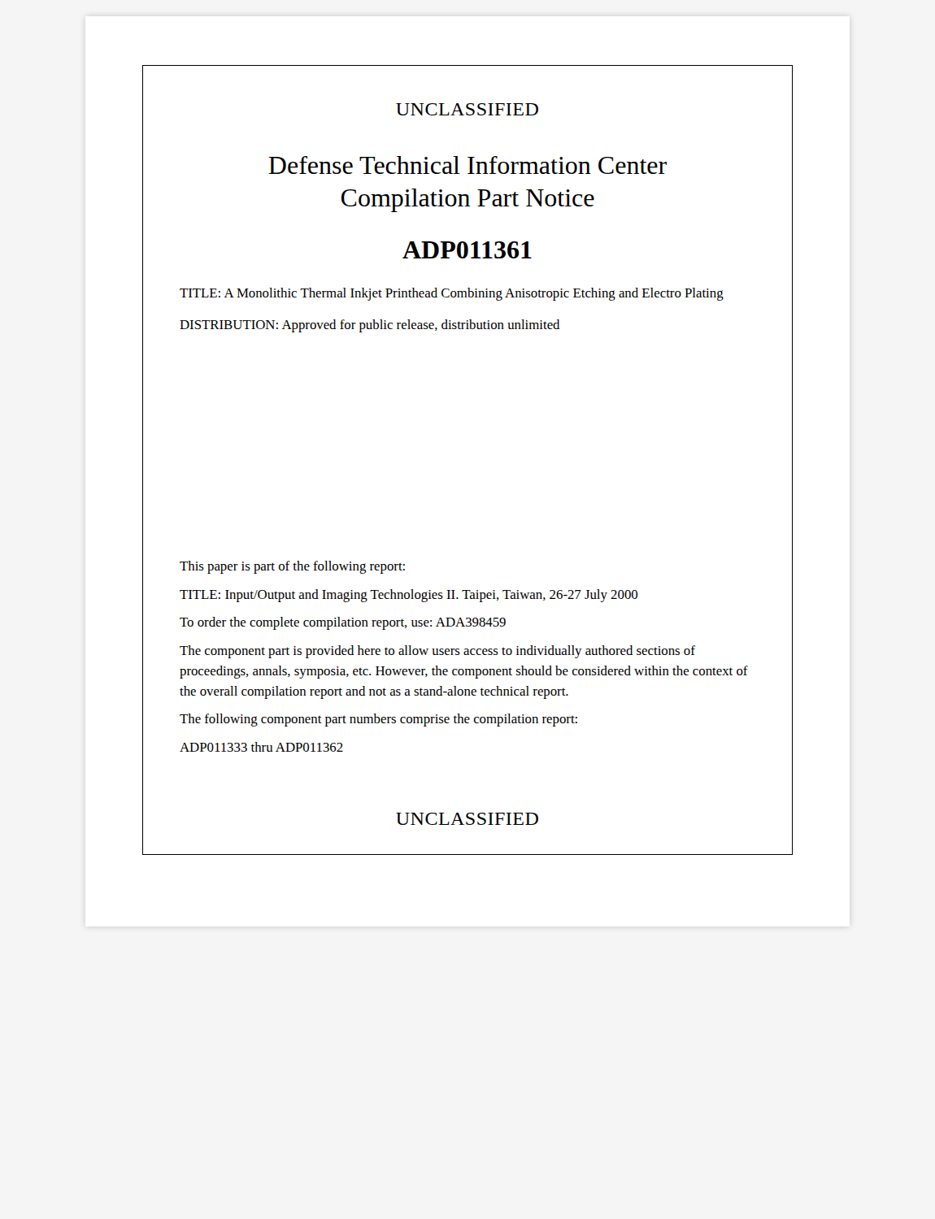UNCLASSIFIED
Defense Technical Information Center
Compilation Part Notice
ADP011361
TITLE: A Monolithic Thermal Inkjet Printhead Combining Anisotropic Etching and Electro Plating
DISTRIBUTION: Approved for public release, distribution unlimited
This paper is part of the following report:
TITLE: Input/Output and Imaging Technologies II. Taipei, Taiwan, 26-27 July 2000
To order the complete compilation report, use: ADA398459
The component part is provided here to allow users access to individually authored sections of proceedings, annals, symposia, etc. However, the component should be considered within the context of the overall compilation report and not as a stand-alone technical report.
The following component part numbers comprise the compilation report:
ADP011333 thru ADP011362
UNCLASSIFIED